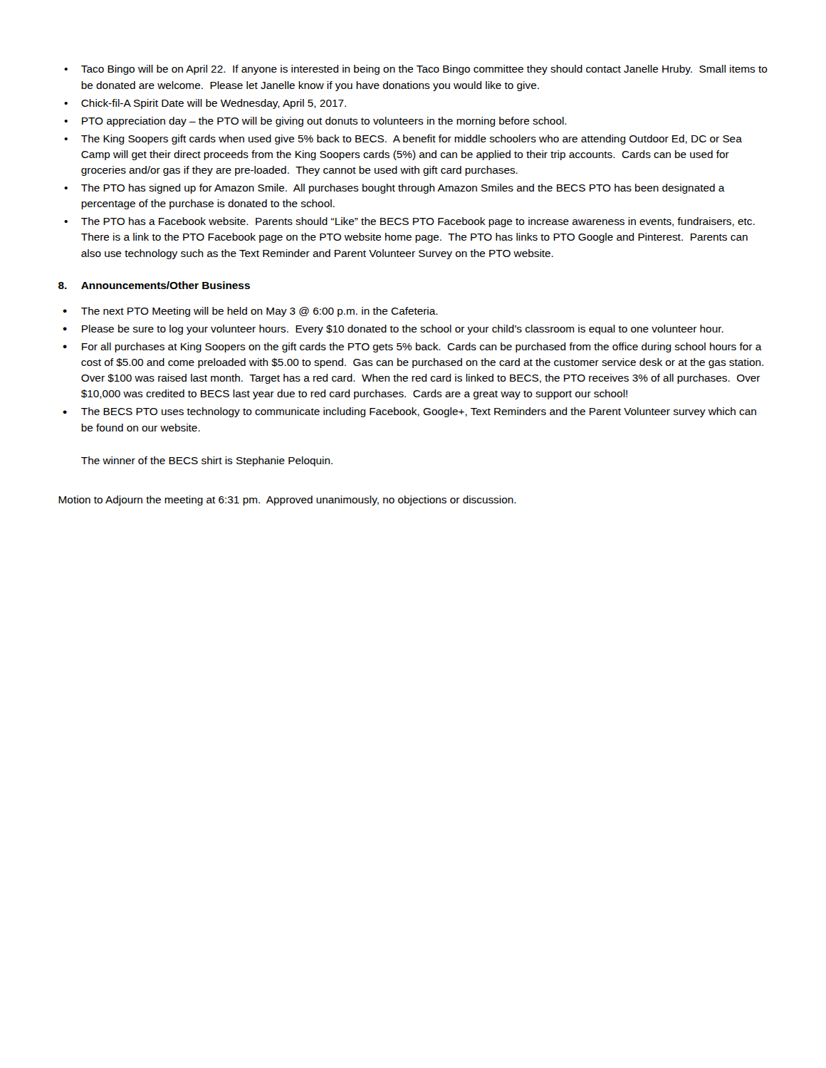Taco Bingo will be on April 22. If anyone is interested in being on the Taco Bingo committee they should contact Janelle Hruby. Small items to be donated are welcome. Please let Janelle know if you have donations you would like to give.
Chick-fil-A Spirit Date will be Wednesday, April 5, 2017.
PTO appreciation day – the PTO will be giving out donuts to volunteers in the morning before school.
The King Soopers gift cards when used give 5% back to BECS. A benefit for middle schoolers who are attending Outdoor Ed, DC or Sea Camp will get their direct proceeds from the King Soopers cards (5%) and can be applied to their trip accounts. Cards can be used for groceries and/or gas if they are pre-loaded. They cannot be used with gift card purchases.
The PTO has signed up for Amazon Smile. All purchases bought through Amazon Smiles and the BECS PTO has been designated a percentage of the purchase is donated to the school.
The PTO has a Facebook website. Parents should “Like” the BECS PTO Facebook page to increase awareness in events, fundraisers, etc. There is a link to the PTO Facebook page on the PTO website home page. The PTO has links to PTO Google and Pinterest. Parents can also use technology such as the Text Reminder and Parent Volunteer Survey on the PTO website.
8.
Announcements/Other Business
The next PTO Meeting will be held on May 3 @ 6:00 p.m. in the Cafeteria.
Please be sure to log your volunteer hours. Every $10 donated to the school or your child’s classroom is equal to one volunteer hour.
For all purchases at King Soopers on the gift cards the PTO gets 5% back. Cards can be purchased from the office during school hours for a cost of $5.00 and come preloaded with $5.00 to spend. Gas can be purchased on the card at the customer service desk or at the gas station. Over $100 was raised last month. Target has a red card. When the red card is linked to BECS, the PTO receives 3% of all purchases. Over $10,000 was credited to BECS last year due to red card purchases. Cards are a great way to support our school!
The BECS PTO uses technology to communicate including Facebook, Google+, Text Reminders and the Parent Volunteer survey which can be found on our website.
The winner of the BECS shirt is Stephanie Peloquin.
Motion to Adjourn the meeting at 6:31 pm. Approved unanimously, no objections or discussion.